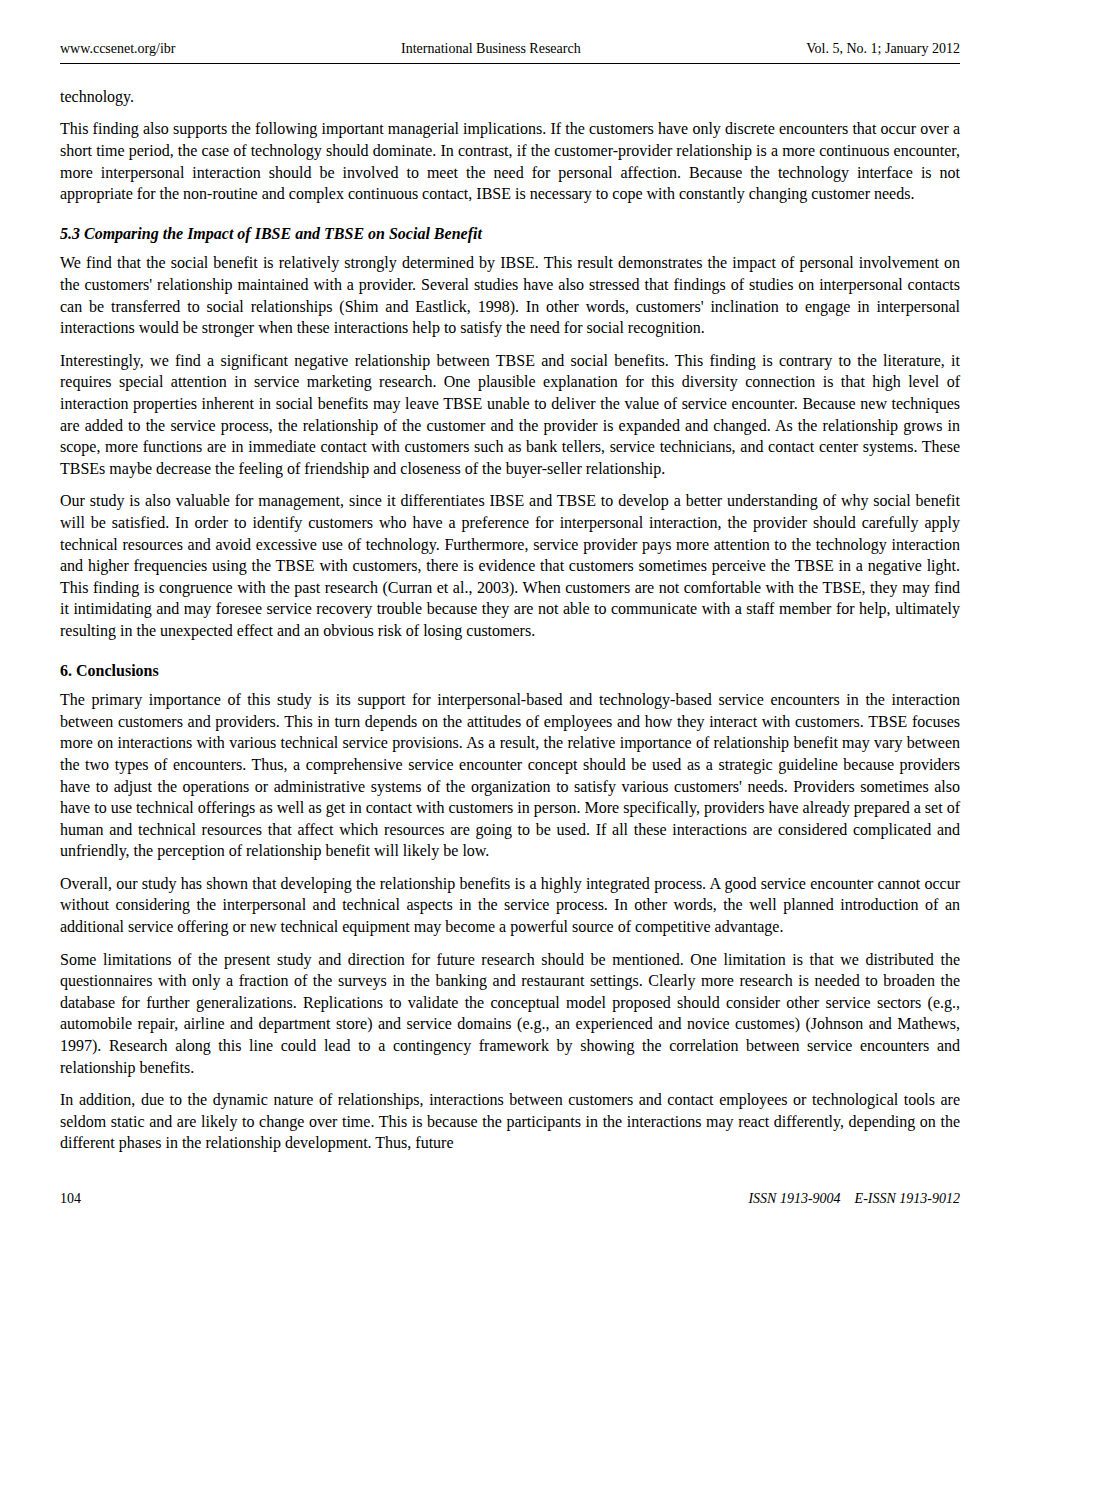www.ccsenet.org/ibr International Business Research Vol. 5, No. 1; January 2012
technology.
This finding also supports the following important managerial implications. If the customers have only discrete encounters that occur over a short time period, the case of technology should dominate. In contrast, if the customer-provider relationship is a more continuous encounter, more interpersonal interaction should be involved to meet the need for personal affection. Because the technology interface is not appropriate for the non-routine and complex continuous contact, IBSE is necessary to cope with constantly changing customer needs.
5.3 Comparing the Impact of IBSE and TBSE on Social Benefit
We find that the social benefit is relatively strongly determined by IBSE. This result demonstrates the impact of personal involvement on the customers' relationship maintained with a provider. Several studies have also stressed that findings of studies on interpersonal contacts can be transferred to social relationships (Shim and Eastlick, 1998). In other words, customers' inclination to engage in interpersonal interactions would be stronger when these interactions help to satisfy the need for social recognition.
Interestingly, we find a significant negative relationship between TBSE and social benefits. This finding is contrary to the literature, it requires special attention in service marketing research. One plausible explanation for this diversity connection is that high level of interaction properties inherent in social benefits may leave TBSE unable to deliver the value of service encounter. Because new techniques are added to the service process, the relationship of the customer and the provider is expanded and changed. As the relationship grows in scope, more functions are in immediate contact with customers such as bank tellers, service technicians, and contact center systems. These TBSEs maybe decrease the feeling of friendship and closeness of the buyer-seller relationship.
Our study is also valuable for management, since it differentiates IBSE and TBSE to develop a better understanding of why social benefit will be satisfied. In order to identify customers who have a preference for interpersonal interaction, the provider should carefully apply technical resources and avoid excessive use of technology. Furthermore, service provider pays more attention to the technology interaction and higher frequencies using the TBSE with customers, there is evidence that customers sometimes perceive the TBSE in a negative light. This finding is congruence with the past research (Curran et al., 2003). When customers are not comfortable with the TBSE, they may find it intimidating and may foresee service recovery trouble because they are not able to communicate with a staff member for help, ultimately resulting in the unexpected effect and an obvious risk of losing customers.
6. Conclusions
The primary importance of this study is its support for interpersonal-based and technology-based service encounters in the interaction between customers and providers. This in turn depends on the attitudes of employees and how they interact with customers. TBSE focuses more on interactions with various technical service provisions. As a result, the relative importance of relationship benefit may vary between the two types of encounters. Thus, a comprehensive service encounter concept should be used as a strategic guideline because providers have to adjust the operations or administrative systems of the organization to satisfy various customers' needs. Providers sometimes also have to use technical offerings as well as get in contact with customers in person. More specifically, providers have already prepared a set of human and technical resources that affect which resources are going to be used. If all these interactions are considered complicated and unfriendly, the perception of relationship benefit will likely be low.
Overall, our study has shown that developing the relationship benefits is a highly integrated process. A good service encounter cannot occur without considering the interpersonal and technical aspects in the service process. In other words, the well planned introduction of an additional service offering or new technical equipment may become a powerful source of competitive advantage.
Some limitations of the present study and direction for future research should be mentioned. One limitation is that we distributed the questionnaires with only a fraction of the surveys in the banking and restaurant settings. Clearly more research is needed to broaden the database for further generalizations. Replications to validate the conceptual model proposed should consider other service sectors (e.g., automobile repair, airline and department store) and service domains (e.g., an experienced and novice customes) (Johnson and Mathews, 1997). Research along this line could lead to a contingency framework by showing the correlation between service encounters and relationship benefits.
In addition, due to the dynamic nature of relationships, interactions between customers and contact employees or technological tools are seldom static and are likely to change over time. This is because the participants in the interactions may react differently, depending on the different phases in the relationship development. Thus, future
104 ISSN 1913-9004 E-ISSN 1913-9012